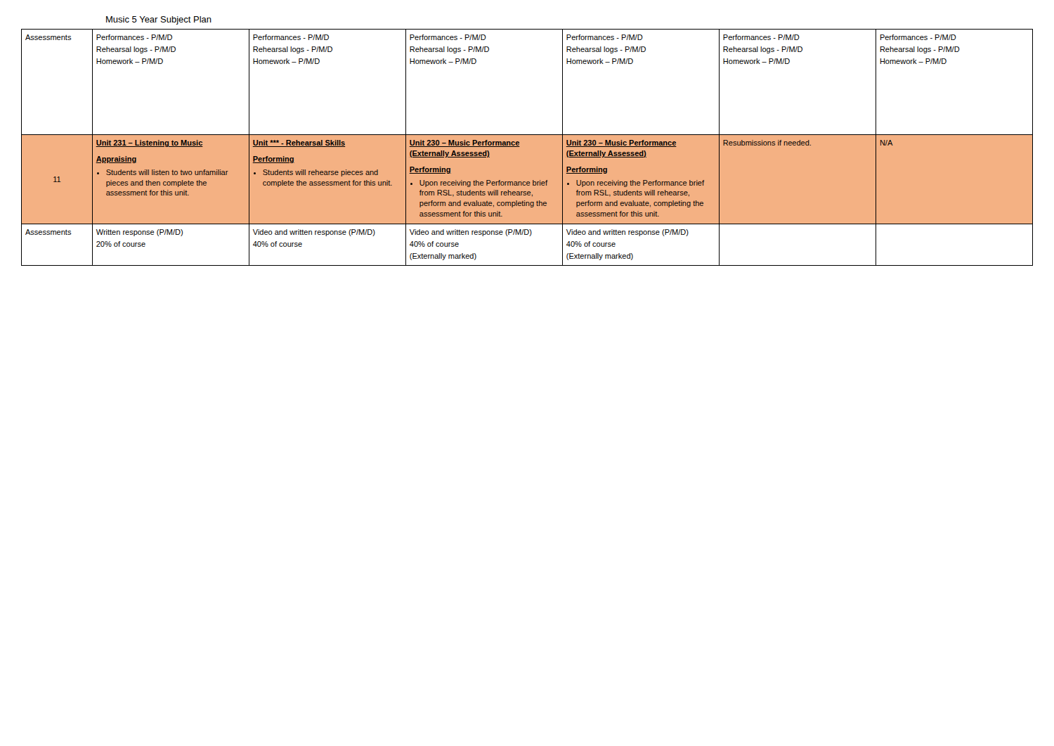Music 5 Year Subject Plan
| Assessments | Performances - P/M/D Rehearsal logs - P/M/D Homework – P/M/D | Performances - P/M/D Rehearsal logs - P/M/D Homework – P/M/D | Performances - P/M/D Rehearsal logs - P/M/D Homework – P/M/D | Performances - P/M/D Rehearsal logs - P/M/D Homework – P/M/D | Performances - P/M/D Rehearsal logs - P/M/D Homework – P/M/D | Performances - P/M/D Rehearsal logs - P/M/D Homework – P/M/D |
| 11 | Unit 231 – Listening to Music Appraising Students will listen to two unfamiliar pieces and then complete the assessment for this unit. | Unit *** - Rehearsal Skills Performing Students will rehearse pieces and complete the assessment for this unit. | Unit 230 – Music Performance (Externally Assessed) Performing Upon receiving the Performance brief from RSL, students will rehearse, perform and evaluate, completing the assessment for this unit. | Unit 230 – Music Performance (Externally Assessed) Performing Upon receiving the Performance brief from RSL, students will rehearse, perform and evaluate, completing the assessment for this unit. | Resubmissions if needed. | N/A |
| Assessments | Written response (P/M/D) 20% of course | Video and written response (P/M/D) 40% of course | Video and written response (P/M/D) 40% of course (Externally marked) | Video and written response (P/M/D) 40% of course (Externally marked) | | |